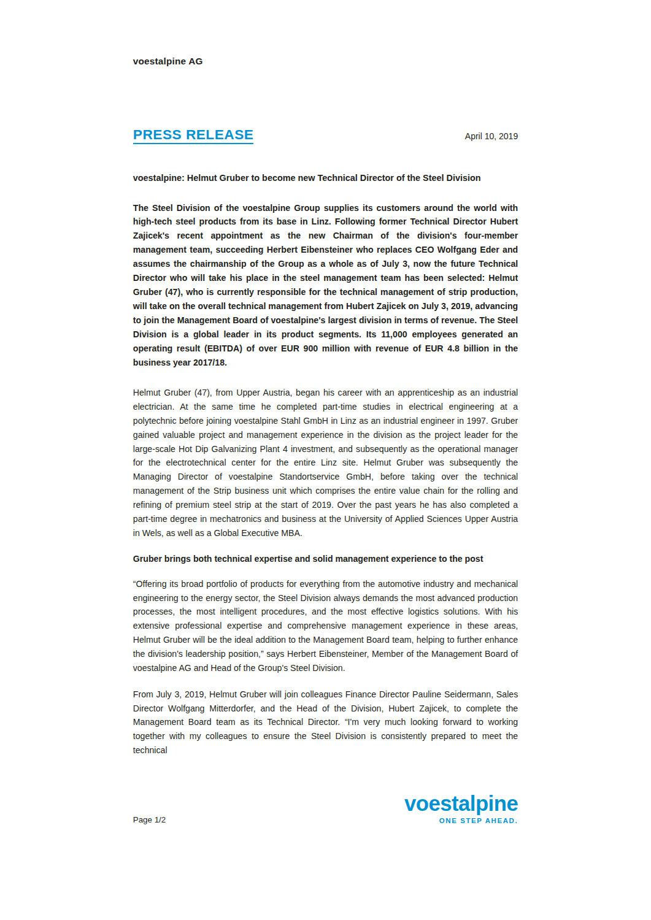voestalpine AG
PRESS RELEASE
April 10, 2019
voestalpine: Helmut Gruber to become new Technical Director of the Steel Division
The Steel Division of the voestalpine Group supplies its customers around the world with high-tech steel products from its base in Linz. Following former Technical Director Hubert Zajicek's recent appointment as the new Chairman of the division's four-member management team, succeeding Herbert Eibensteiner who replaces CEO Wolfgang Eder and assumes the chairmanship of the Group as a whole as of July 3, now the future Technical Director who will take his place in the steel management team has been selected: Helmut Gruber (47), who is currently responsible for the technical management of strip production, will take on the overall technical management from Hubert Zajicek on July 3, 2019, advancing to join the Management Board of voestalpine's largest division in terms of revenue. The Steel Division is a global leader in its product segments. Its 11,000 employees generated an operating result (EBITDA) of over EUR 900 million with revenue of EUR 4.8 billion in the business year 2017/18.
Helmut Gruber (47), from Upper Austria, began his career with an apprenticeship as an industrial electrician. At the same time he completed part-time studies in electrical engineering at a polytechnic before joining voestalpine Stahl GmbH in Linz as an industrial engineer in 1997. Gruber gained valuable project and management experience in the division as the project leader for the large-scale Hot Dip Galvanizing Plant 4 investment, and subsequently as the operational manager for the electrotechnical center for the entire Linz site. Helmut Gruber was subsequently the Managing Director of voestalpine Standortservice GmbH, before taking over the technical management of the Strip business unit which comprises the entire value chain for the rolling and refining of premium steel strip at the start of 2019. Over the past years he has also completed a part-time degree in mechatronics and business at the University of Applied Sciences Upper Austria in Wels, as well as a Global Executive MBA.
Gruber brings both technical expertise and solid management experience to the post
“Offering its broad portfolio of products for everything from the automotive industry and mechanical engineering to the energy sector, the Steel Division always demands the most advanced production processes, the most intelligent procedures, and the most effective logistics solutions. With his extensive professional expertise and comprehensive management experience in these areas, Helmut Gruber will be the ideal addition to the Management Board team, helping to further enhance the division's leadership position,” says Herbert Eibensteiner, Member of the Management Board of voestalpine AG and Head of the Group's Steel Division.
From July 3, 2019, Helmut Gruber will join colleagues Finance Director Pauline Seidermann, Sales Director Wolfgang Mitterdorfer, and the Head of the Division, Hubert Zajicek, to complete the Management Board team as its Technical Director. “I'm very much looking forward to working together with my colleagues to ensure the Steel Division is consistently prepared to meet the technical
Page 1/2
voestalpine ONE STEP AHEAD.